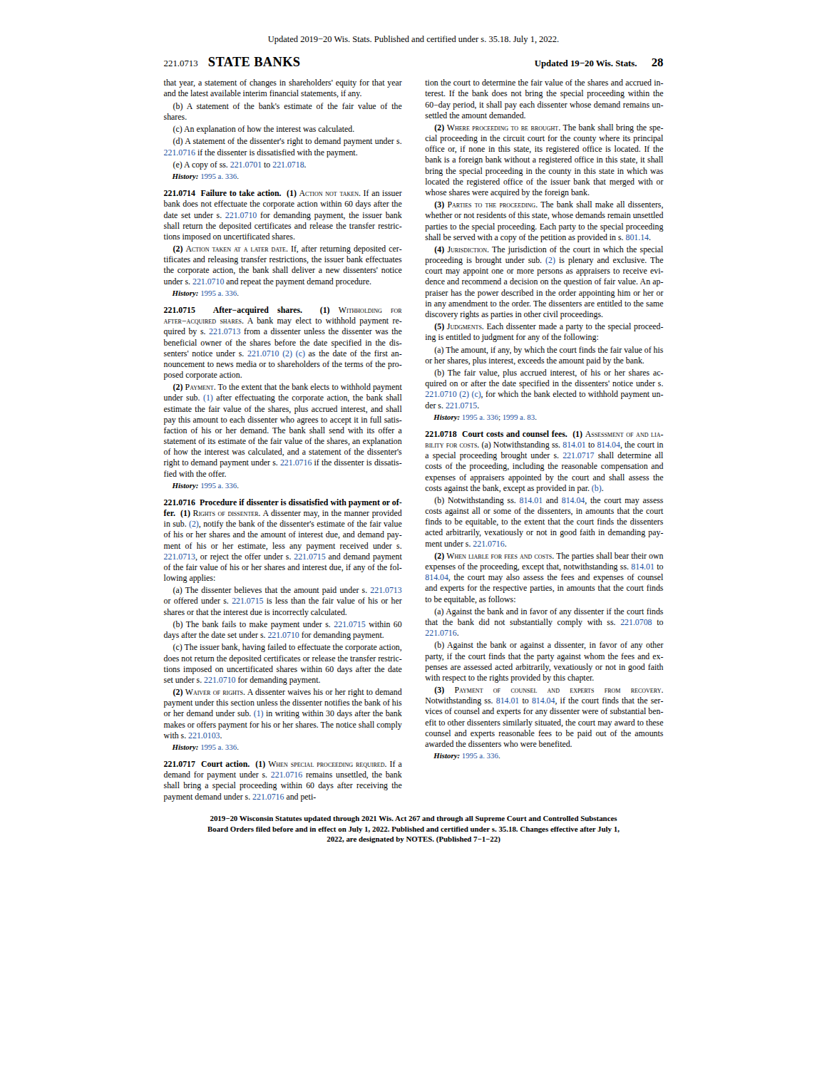Updated 2019−20 Wis. Stats. Published and certified under s. 35.18. July 1, 2022.
221.0713 STATE BANKS
Updated 19−20 Wis. Stats. 28
that year, a statement of changes in shareholders' equity for that year and the latest available interim financial statements, if any.
(b) A statement of the bank's estimate of the fair value of the shares.
(c) An explanation of how the interest was calculated.
(d) A statement of the dissenter's right to demand payment under s. 221.0716 if the dissenter is dissatisfied with the payment.
(e) A copy of ss. 221.0701 to 221.0718.
History: 1995 a. 336.
221.0714 Failure to take action. (1) Action not taken. If an issuer bank does not effectuate the corporate action within 60 days after the date set under s. 221.0710 for demanding payment, the issuer bank shall return the deposited certificates and release the transfer restrictions imposed on uncertificated shares.
(2) Action taken at a later date. If, after returning deposited certificates and releasing transfer restrictions, the issuer bank effectuates the corporate action, the bank shall deliver a new dissenters' notice under s. 221.0710 and repeat the payment demand procedure.
History: 1995 a. 336.
221.0715 After−acquired shares. (1) Withholding for after−acquired shares. A bank may elect to withhold payment required by s. 221.0713 from a dissenter unless the dissenter was the beneficial owner of the shares before the date specified in the dissenters' notice under s. 221.0710 (2) (c) as the date of the first announcement to news media or to shareholders of the terms of the proposed corporate action.
(2) Payment. To the extent that the bank elects to withhold payment under sub. (1) after effectuating the corporate action, the bank shall estimate the fair value of the shares, plus accrued interest, and shall pay this amount to each dissenter who agrees to accept it in full satisfaction of his or her demand. The bank shall send with its offer a statement of its estimate of the fair value of the shares, an explanation of how the interest was calculated, and a statement of the dissenter's right to demand payment under s. 221.0716 if the dissenter is dissatisfied with the offer.
History: 1995 a. 336.
221.0716 Procedure if dissenter is dissatisfied with payment or offer. (1) Rights of dissenter. A dissenter may, in the manner provided in sub. (2), notify the bank of the dissenter's estimate of the fair value of his or her shares and the amount of interest due, and demand payment of his or her estimate, less any payment received under s. 221.0713, or reject the offer under s. 221.0715 and demand payment of the fair value of his or her shares and interest due, if any of the following applies:
(a) The dissenter believes that the amount paid under s. 221.0713 or offered under s. 221.0715 is less than the fair value of his or her shares or that the interest due is incorrectly calculated.
(b) The bank fails to make payment under s. 221.0715 within 60 days after the date set under s. 221.0710 for demanding payment.
(c) The issuer bank, having failed to effectuate the corporate action, does not return the deposited certificates or release the transfer restrictions imposed on uncertificated shares within 60 days after the date set under s. 221.0710 for demanding payment.
(2) Waiver of rights. A dissenter waives his or her right to demand payment under this section unless the dissenter notifies the bank of his or her demand under sub. (1) in writing within 30 days after the bank makes or offers payment for his or her shares. The notice shall comply with s. 221.0103.
History: 1995 a. 336.
221.0717 Court action. (1) When special proceeding required. If a demand for payment under s. 221.0716 remains unsettled, the bank shall bring a special proceeding within 60 days after receiving the payment demand under s. 221.0716 and peti-
tion the court to determine the fair value of the shares and accrued interest. If the bank does not bring the special proceeding within the 60−day period, it shall pay each dissenter whose demand remains unsettled the amount demanded.
(2) Where proceeding to be brought. The bank shall bring the special proceeding in the circuit court for the county where its principal office or, if none in this state, its registered office is located. If the bank is a foreign bank without a registered office in this state, it shall bring the special proceeding in the county in this state in which was located the registered office of the issuer bank that merged with or whose shares were acquired by the foreign bank.
(3) Parties to the proceeding. The bank shall make all dissenters, whether or not residents of this state, whose demands remain unsettled parties to the special proceeding. Each party to the special proceeding shall be served with a copy of the petition as provided in s. 801.14.
(4) Jurisdiction. The jurisdiction of the court in which the special proceeding is brought under sub. (2) is plenary and exclusive. The court may appoint one or more persons as appraisers to receive evidence and recommend a decision on the question of fair value. An appraiser has the power described in the order appointing him or her or in any amendment to the order. The dissenters are entitled to the same discovery rights as parties in other civil proceedings.
(5) Judgments. Each dissenter made a party to the special proceeding is entitled to judgment for any of the following:
(a) The amount, if any, by which the court finds the fair value of his or her shares, plus interest, exceeds the amount paid by the bank.
(b) The fair value, plus accrued interest, of his or her shares acquired on or after the date specified in the dissenters' notice under s. 221.0710 (2) (c), for which the bank elected to withhold payment under s. 221.0715.
History: 1995 a. 336; 1999 a. 83.
221.0718 Court costs and counsel fees. (1) Assessment of and liability for costs. (a) Notwithstanding ss. 814.01 to 814.04, the court in a special proceeding brought under s. 221.0717 shall determine all costs of the proceeding, including the reasonable compensation and expenses of appraisers appointed by the court and shall assess the costs against the bank, except as provided in par. (b).
(b) Notwithstanding ss. 814.01 and 814.04, the court may assess costs against all or some of the dissenters, in amounts that the court finds to be equitable, to the extent that the court finds the dissenters acted arbitrarily, vexatiously or not in good faith in demanding payment under s. 221.0716.
(2) When liable for fees and costs. The parties shall bear their own expenses of the proceeding, except that, notwithstanding ss. 814.01 to 814.04, the court may also assess the fees and expenses of counsel and experts for the respective parties, in amounts that the court finds to be equitable, as follows:
(a) Against the bank and in favor of any dissenter if the court finds that the bank did not substantially comply with ss. 221.0708 to 221.0716.
(b) Against the bank or against a dissenter, in favor of any other party, if the court finds that the party against whom the fees and expenses are assessed acted arbitrarily, vexatiously or not in good faith with respect to the rights provided by this chapter.
(3) Payment of counsel and experts from recovery. Notwithstanding ss. 814.01 to 814.04, if the court finds that the services of counsel and experts for any dissenter were of substantial benefit to other dissenters similarly situated, the court may award to these counsel and experts reasonable fees to be paid out of the amounts awarded the dissenters who were benefited.
History: 1995 a. 336.
2019−20 Wisconsin Statutes updated through 2021 Wis. Act 267 and through all Supreme Court and Controlled Substances Board Orders filed before and in effect on July 1, 2022. Published and certified under s. 35.18. Changes effective after July 1, 2022, are designated by NOTES. (Published 7−1−22)